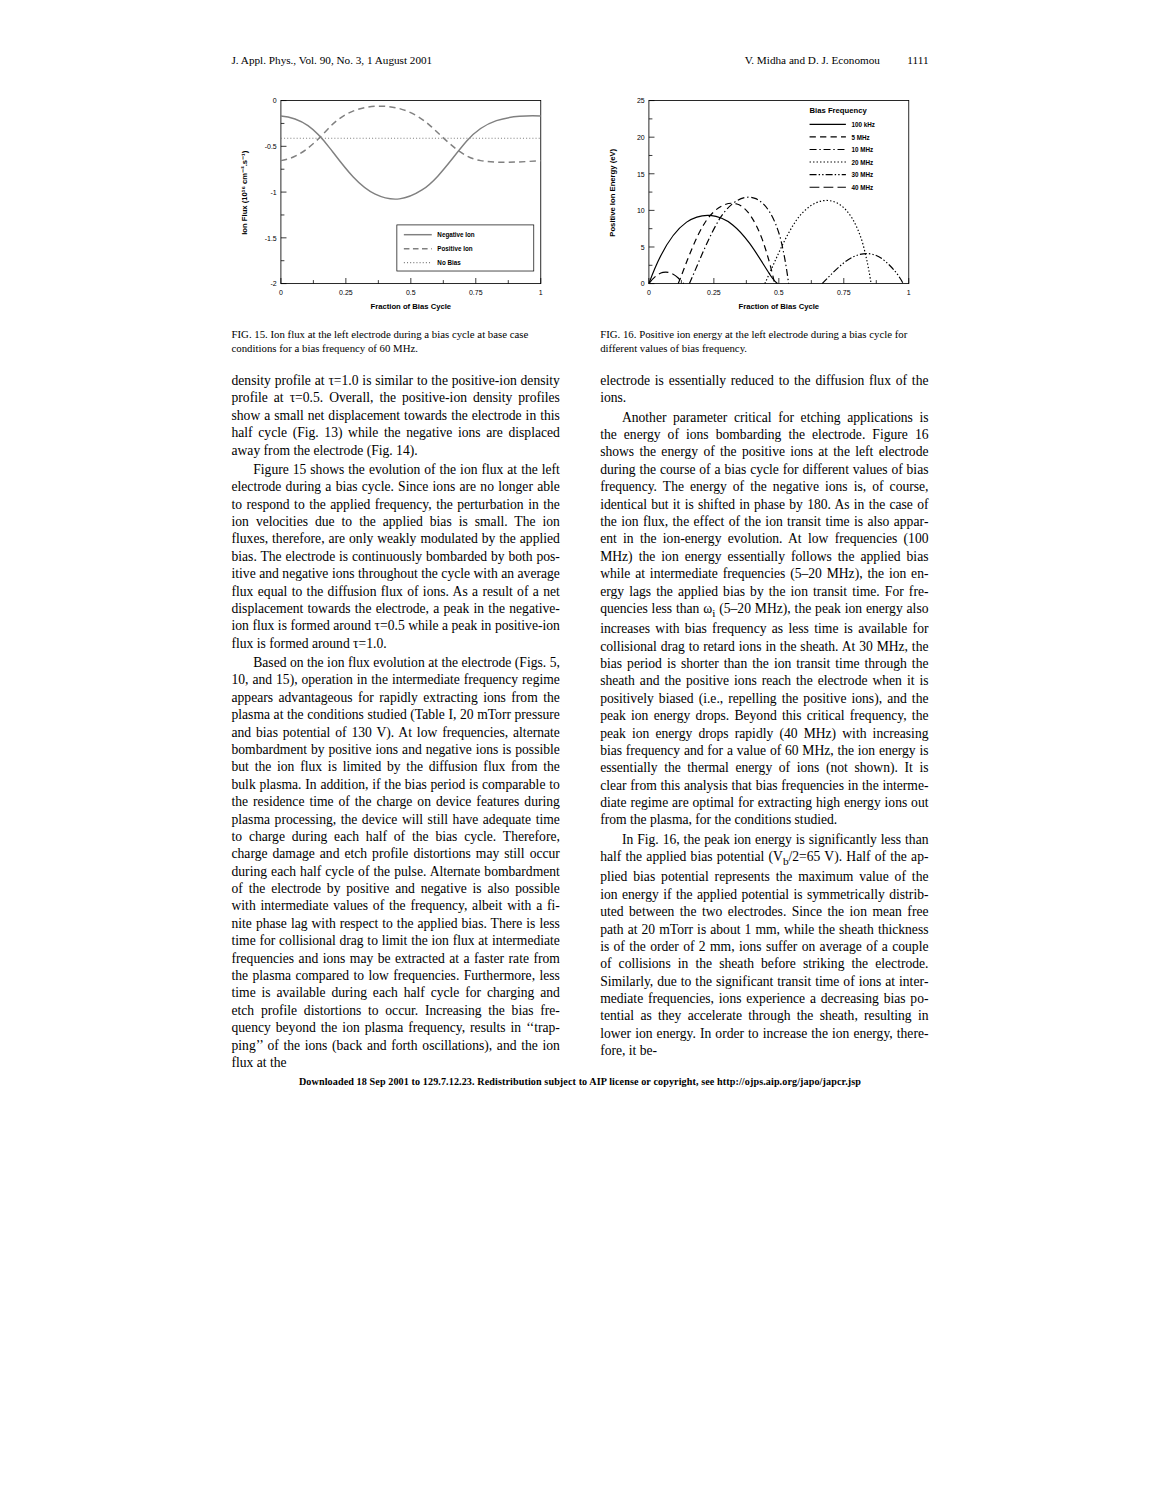J. Appl. Phys., Vol. 90, No. 3, 1 August 2001
V. Midha and D. J. Economou 1111
0 -0.5 -1 -1.5 -2 0 0.25 0.5 0.75 1 Ion Flux (10¹⁶ cm⁻².s⁻¹) Fraction of Bias Cycle Negative Ion Positive Ion No Bias
FIG. 15. Ion flux at the left electrode during a bias cycle at base case conditions for a bias frequency of 60 MHz.
0 5 10 15 20 25 0 0.25 0.5 0.75 1 Positive Ion Energy (eV) Fraction of Bias Cycle Bias Frequency 100 kHz 5 MHz 10 MHz 20 MHz 30 MHz 40 MHz
FIG. 16. Positive ion energy at the left electrode during a bias cycle for different values of bias frequency.
density profile at τ=1.0 is similar to the positive-ion density profile at τ=0.5. Overall, the positive-ion density profiles show a small net displacement towards the electrode in this half cycle (Fig. 13) while the negative ions are displaced away from the electrode (Fig. 14).
Figure 15 shows the evolution of the ion flux at the left electrode during a bias cycle. Since ions are no longer able to respond to the applied frequency, the perturbation in the ion velocities due to the applied bias is small. The ion fluxes, therefore, are only weakly modulated by the applied bias. The electrode is continuously bombarded by both positive and negative ions throughout the cycle with an average flux equal to the diffusion flux of ions. As a result of a net displacement towards the electrode, a peak in the negative-ion flux is formed around τ=0.5 while a peak in positive-ion flux is formed around τ=1.0.
Based on the ion flux evolution at the electrode (Figs. 5, 10, and 15), operation in the intermediate frequency regime appears advantageous for rapidly extracting ions from the plasma at the conditions studied (Table I, 20 mTorr pressure and bias potential of 130 V). At low frequencies, alternate bombardment by positive ions and negative ions is possible but the ion flux is limited by the diffusion flux from the bulk plasma. In addition, if the bias period is comparable to the residence time of the charge on device features during plasma processing, the device will still have adequate time to charge during each half of the bias cycle. Therefore, charge damage and etch profile distortions may still occur during each half cycle of the pulse. Alternate bombardment of the electrode by positive and negative is also possible with intermediate values of the frequency, albeit with a finite phase lag with respect to the applied bias. There is less time for collisional drag to limit the ion flux at intermediate frequencies and ions may be extracted at a faster rate from the plasma compared to low frequencies. Furthermore, less time is available during each half cycle for charging and etch profile distortions to occur. Increasing the bias frequency beyond the ion plasma frequency, results in ‘‘trapping’’ of the ions (back and forth oscillations), and the ion flux at the
electrode is essentially reduced to the diffusion flux of the ions.
Another parameter critical for etching applications is the energy of ions bombarding the electrode. Figure 16 shows the energy of the positive ions at the left electrode during the course of a bias cycle for different values of bias frequency. The energy of the negative ions is, of course, identical but it is shifted in phase by 180. As in the case of the ion flux, the effect of the ion transit time is also apparent in the ion-energy evolution. At low frequencies (100 MHz) the ion energy essentially follows the applied bias while at intermediate frequencies (5–20 MHz), the ion energy lags the applied bias by the ion transit time. For frequencies less than ωi (5–20 MHz), the peak ion energy also increases with bias frequency as less time is available for collisional drag to retard ions in the sheath. At 30 MHz, the bias period is shorter than the ion transit time through the sheath and the positive ions reach the electrode when it is positively biased (i.e., repelling the positive ions), and the peak ion energy drops. Beyond this critical frequency, the peak ion energy drops rapidly (40 MHz) with increasing bias frequency and for a value of 60 MHz, the ion energy is essentially the thermal energy of ions (not shown). It is clear from this analysis that bias frequencies in the intermediate regime are optimal for extracting high energy ions out from the plasma, for the conditions studied.
In Fig. 16, the peak ion energy is significantly less than half the applied bias potential (Vb/2=65 V). Half of the applied bias potential represents the maximum value of the ion energy if the applied potential is symmetrically distributed between the two electrodes. Since the ion mean free path at 20 mTorr is about 1 mm, while the sheath thickness is of the order of 2 mm, ions suffer on average of a couple of collisions in the sheath before striking the electrode. Similarly, due to the significant transit time of ions at intermediate frequencies, ions experience a decreasing bias potential as they accelerate through the sheath, resulting in lower ion energy. In order to increase the ion energy, therefore, it be-
Downloaded 18 Sep 2001 to 129.7.12.23. Redistribution subject to AIP license or copyright, see http://ojps.aip.org/japo/japcr.jsp